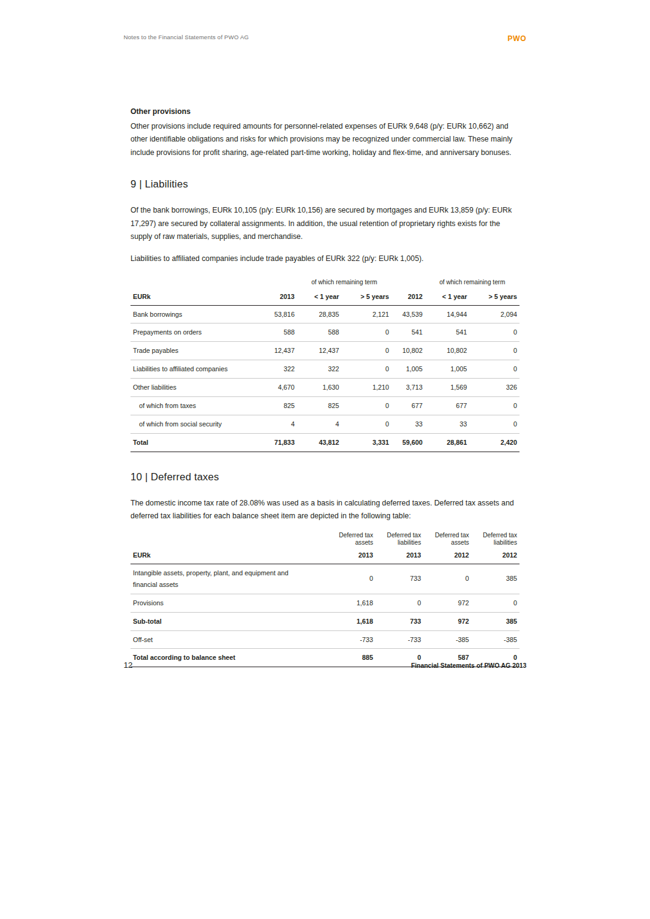Notes to the Financial Statements of PWO AG
PWO
Other provisions
Other provisions include required amounts for personnel-related expenses of EURk 9,648 (p/y: EURk 10,662) and other identifiable obligations and risks for which provisions may be recognized under commercial law. These mainly include provisions for profit sharing, age-related part-time working, holiday and flex-time, and anniversary bonuses.
9 | Liabilities
Of the bank borrowings, EURk 10,105 (p/y: EURk 10,156) are secured by mortgages and EURk 13,859 (p/y: EURk 17,297) are secured by collateral assignments. In addition, the usual retention of proprietary rights exists for the supply of raw materials, supplies, and merchandise.
Liabilities to affiliated companies include trade payables of EURk 322 (p/y: EURk 1,005).
| | | of which remaining term | | of which remaining term |
| --- | --- | --- | --- | --- |
| EURk | 2013 | < 1 year | > 5 years | 2012 | < 1 year | > 5 years |
| Bank borrowings | 53,816 | 28,835 | 2,121 | 43,539 | 14,944 | 2,094 |
| Prepayments on orders | 588 | 588 | 0 | 541 | 541 | 0 |
| Trade payables | 12,437 | 12,437 | 0 | 10,802 | 10,802 | 0 |
| Liabilities to affiliated companies | 322 | 322 | 0 | 1,005 | 1,005 | 0 |
| Other liabilities | 4,670 | 1,630 | 1,210 | 3,713 | 1,569 | 326 |
| of which from taxes | 825 | 825 | 0 | 677 | 677 | 0 |
| of which from social security | 4 | 4 | 0 | 33 | 33 | 0 |
| Total | 71,833 | 43,812 | 3,331 | 59,600 | 28,861 | 2,420 |
10 | Deferred taxes
The domestic income tax rate of 28.08% was used as a basis in calculating deferred taxes. Deferred tax assets and deferred tax liabilities for each balance sheet item are depicted in the following table:
| | Deferred tax assets | Deferred tax liabilities | Deferred tax assets | Deferred tax liabilities |
| --- | --- | --- | --- | --- |
| EURk | 2013 | 2013 | 2012 | 2012 |
| Intangible assets, property, plant, and equipment and financial assets | 0 | 733 | 0 | 385 |
| Provisions | 1,618 | 0 | 972 | 0 |
| Sub-total | 1,618 | 733 | 972 | 385 |
| Off-set | -733 | -733 | -385 | -385 |
| Total according to balance sheet | 885 | 0 | 587 | 0 |
12
Financial Statements of PWO AG 2013